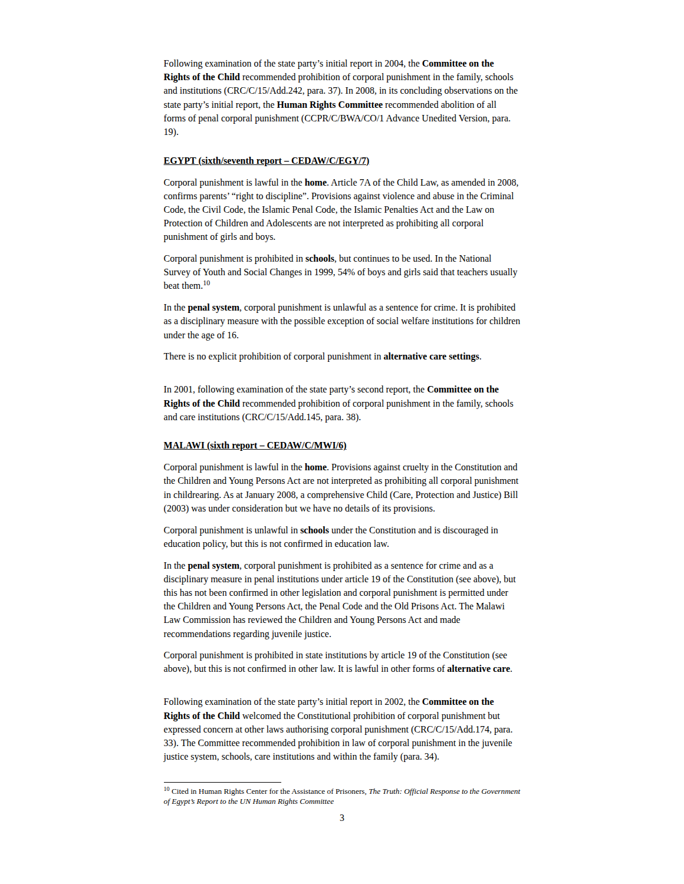Following examination of the state party’s initial report in 2004, the Committee on the Rights of the Child recommended prohibition of corporal punishment in the family, schools and institutions (CRC/C/15/Add.242, para. 37). In 2008, in its concluding observations on the state party’s initial report, the Human Rights Committee recommended abolition of all forms of penal corporal punishment (CCPR/C/BWA/CO/1 Advance Unedited Version, para. 19).
EGYPT (sixth/seventh report – CEDAW/C/EGY/7)
Corporal punishment is lawful in the home. Article 7A of the Child Law, as amended in 2008, confirms parents’ “right to discipline”. Provisions against violence and abuse in the Criminal Code, the Civil Code, the Islamic Penal Code, the Islamic Penalties Act and the Law on Protection of Children and Adolescents are not interpreted as prohibiting all corporal punishment of girls and boys.
Corporal punishment is prohibited in schools, but continues to be used. In the National Survey of Youth and Social Changes in 1999, 54% of boys and girls said that teachers usually beat them.10
In the penal system, corporal punishment is unlawful as a sentence for crime. It is prohibited as a disciplinary measure with the possible exception of social welfare institutions for children under the age of 16.
There is no explicit prohibition of corporal punishment in alternative care settings.
In 2001, following examination of the state party’s second report, the Committee on the Rights of the Child recommended prohibition of corporal punishment in the family, schools and care institutions (CRC/C/15/Add.145, para. 38).
MALAWI (sixth report – CEDAW/C/MWI/6)
Corporal punishment is lawful in the home. Provisions against cruelty in the Constitution and the Children and Young Persons Act are not interpreted as prohibiting all corporal punishment in childrearing. As at January 2008, a comprehensive Child (Care, Protection and Justice) Bill (2003) was under consideration but we have no details of its provisions.
Corporal punishment is unlawful in schools under the Constitution and is discouraged in education policy, but this is not confirmed in education law.
In the penal system, corporal punishment is prohibited as a sentence for crime and as a disciplinary measure in penal institutions under article 19 of the Constitution (see above), but this has not been confirmed in other legislation and corporal punishment is permitted under the Children and Young Persons Act, the Penal Code and the Old Prisons Act. The Malawi Law Commission has reviewed the Children and Young Persons Act and made recommendations regarding juvenile justice.
Corporal punishment is prohibited in state institutions by article 19 of the Constitution (see above), but this is not confirmed in other law. It is lawful in other forms of alternative care.
Following examination of the state party’s initial report in 2002, the Committee on the Rights of the Child welcomed the Constitutional prohibition of corporal punishment but expressed concern at other laws authorising corporal punishment (CRC/C/15/Add.174, para. 33). The Committee recommended prohibition in law of corporal punishment in the juvenile justice system, schools, care institutions and within the family (para. 34).
10 Cited in Human Rights Center for the Assistance of Prisoners, The Truth: Official Response to the Government of Egypt’s Report to the UN Human Rights Committee
3